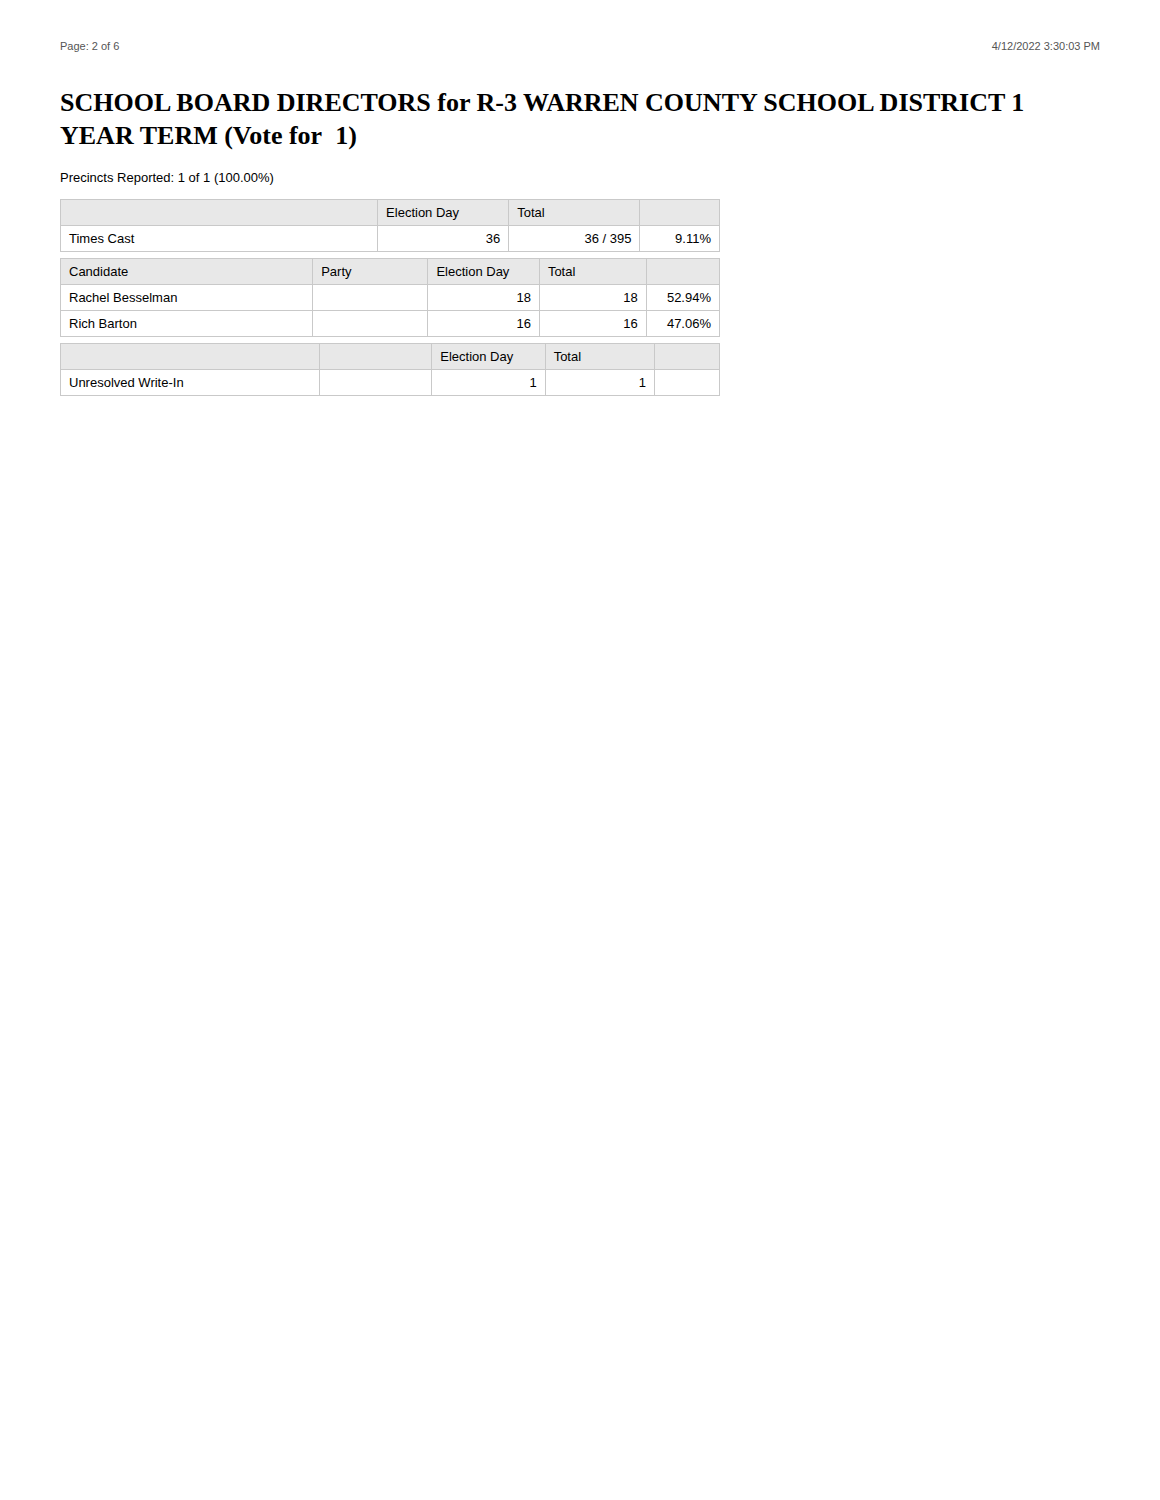Page: 2 of 6 4/12/2022 3:30:03 PM
SCHOOL BOARD DIRECTORS for R-3 WARREN COUNTY SCHOOL DISTRICT 1 YEAR TERM (Vote for 1)
Precincts Reported: 1 of 1 (100.00%)
| | Election Day | Total | |
| Times Cast | 36 | 36 / 395 | 9.11% |
| Candidate | Party | Election Day | Total | |
| Rachel Besselman | | 18 | 18 | 52.94% |
| Rich Barton | | 16 | 16 | 47.06% |
| | | Election Day | Total | |
| Unresolved Write-In | | 1 | 1 | |